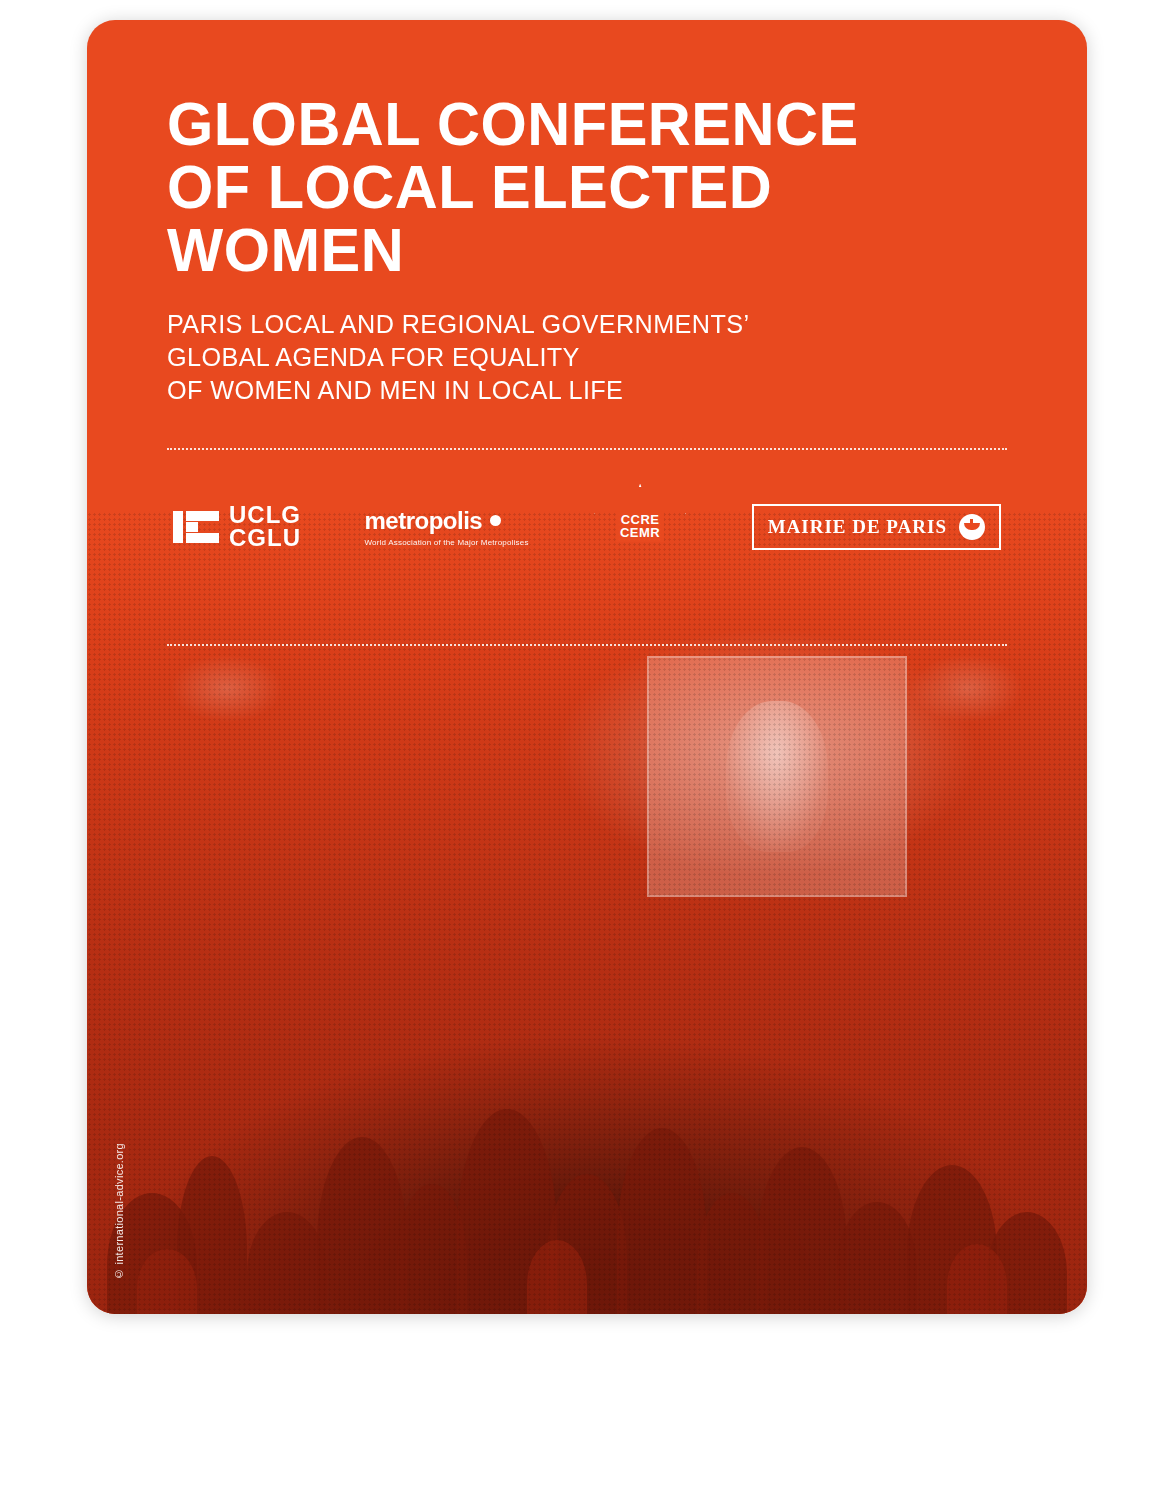Global Conference
of Local Elected Women
Paris Local and Regional Governments’
Global Agenda for Equality
of Women and Men in Local Life
UCLG
CGLU
metropolis
World Association of the Major Metropolises
CCRE
CEMR
MAIRIE DE PARIS
© international-advice.org